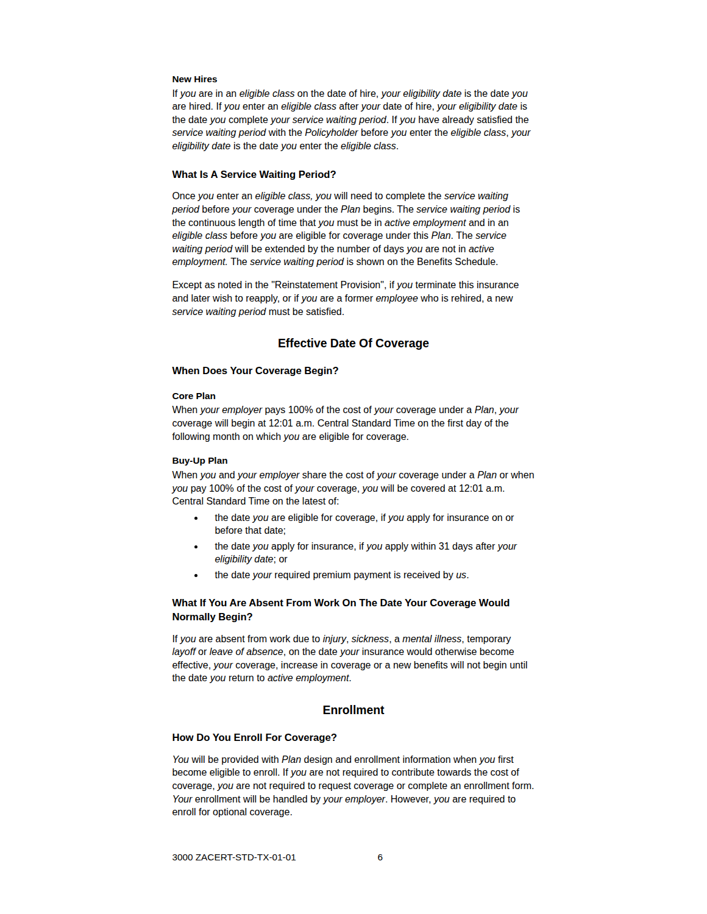New Hires
If you are in an eligible class on the date of hire, your eligibility date is the date you are hired. If you enter an eligible class after your date of hire, your eligibility date is the date you complete your service waiting period. If you have already satisfied the service waiting period with the Policyholder before you enter the eligible class, your eligibility date is the date you enter the eligible class.
What Is A Service Waiting Period?
Once you enter an eligible class, you will need to complete the service waiting period before your coverage under the Plan begins. The service waiting period is the continuous length of time that you must be in active employment and in an eligible class before you are eligible for coverage under this Plan. The service waiting period will be extended by the number of days you are not in active employment. The service waiting period is shown on the Benefits Schedule.
Except as noted in the "Reinstatement Provision", if you terminate this insurance and later wish to reapply, or if you are a former employee who is rehired, a new service waiting period must be satisfied.
Effective Date Of Coverage
When Does Your Coverage Begin?
Core Plan
When your employer pays 100% of the cost of your coverage under a Plan, your coverage will begin at 12:01 a.m. Central Standard Time on the first day of the following month on which you are eligible for coverage.
Buy-Up Plan
When you and your employer share the cost of your coverage under a Plan or when you pay 100% of the cost of your coverage, you will be covered at 12:01 a.m. Central Standard Time on the latest of:
the date you are eligible for coverage, if you apply for insurance on or before that date;
the date you apply for insurance, if you apply within 31 days after your eligibility date; or
the date your required premium payment is received by us.
What If You Are Absent From Work On The Date Your Coverage Would Normally Begin?
If you are absent from work due to injury, sickness, a mental illness, temporary layoff or leave of absence, on the date your insurance would otherwise become effective, your coverage, increase in coverage or a new benefits will not begin until the date you return to active employment.
Enrollment
How Do You Enroll For Coverage?
You will be provided with Plan design and enrollment information when you first become eligible to enroll. If you are not required to contribute towards the cost of coverage, you are not required to request coverage or complete an enrollment form. Your enrollment will be handled by your employer. However, you are required to enroll for optional coverage.
3000 ZACERT-STD-TX-01-01 6